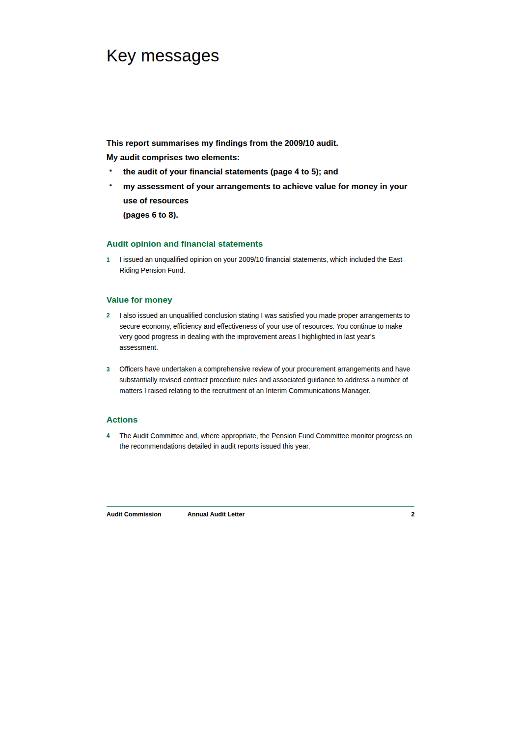Key messages
This report summarises my findings from the 2009/10 audit.
My audit comprises two elements:
the audit of your financial statements (page 4 to 5); and
my assessment of your arrangements to achieve value for money in your use of resources
(pages 6 to 8).
Audit opinion and financial statements
1 I issued an unqualified opinion on your 2009/10 financial statements, which included the East Riding Pension Fund.
Value for money
2 I also issued an unqualified conclusion stating I was satisfied you made proper arrangements to secure economy, efficiency and effectiveness of your use of resources. You continue to make very good progress in dealing with the improvement areas I highlighted in last year's assessment.
3 Officers have undertaken a comprehensive review of your procurement arrangements and have substantially revised contract procedure rules and associated guidance to address a number of matters I raised relating to the recruitment of an Interim Communications Manager.
Actions
4 The Audit Committee and, where appropriate, the Pension Fund Committee monitor progress on the recommendations detailed in audit reports issued this year.
Audit Commission Annual Audit Letter
2